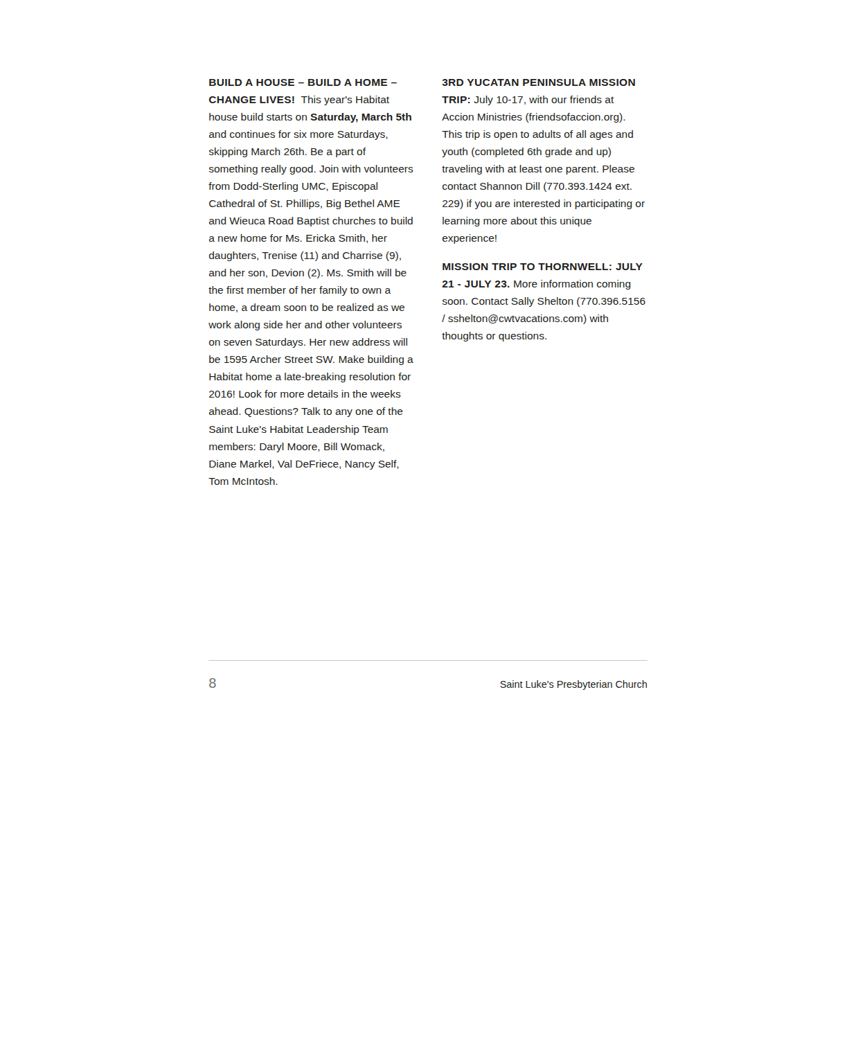BUILD A HOUSE – BUILD A HOME – CHANGE LIVES! This year's Habitat house build starts on Saturday, March 5th and continues for six more Saturdays, skipping March 26th. Be a part of something really good. Join with volunteers from Dodd-Sterling UMC, Episcopal Cathedral of St. Phillips, Big Bethel AME and Wieuca Road Baptist churches to build a new home for Ms. Ericka Smith, her daughters, Trenise (11) and Charrise (9), and her son, Devion (2). Ms. Smith will be the first member of her family to own a home, a dream soon to be realized as we work along side her and other volunteers on seven Saturdays. Her new address will be 1595 Archer Street SW. Make building a Habitat home a late-breaking resolution for 2016! Look for more details in the weeks ahead. Questions? Talk to any one of the Saint Luke's Habitat Leadership Team members: Daryl Moore, Bill Womack, Diane Markel, Val DeFriece, Nancy Self, Tom McIntosh.
3RD YUCATAN PENINSULA MISSION TRIP: July 10-17, with our friends at Accion Ministries (friendsofaccion.org). This trip is open to adults of all ages and youth (completed 6th grade and up) traveling with at least one parent. Please contact Shannon Dill (770.393.1424 ext. 229) if you are interested in participating or learning more about this unique experience!
MISSION TRIP TO THORNWELL: JULY 21 - JULY 23. More information coming soon. Contact Sally Shelton (770.396.5156 / sshelton@cwtvacations.com) with thoughts or questions.
8
Saint Luke's Presbyterian Church